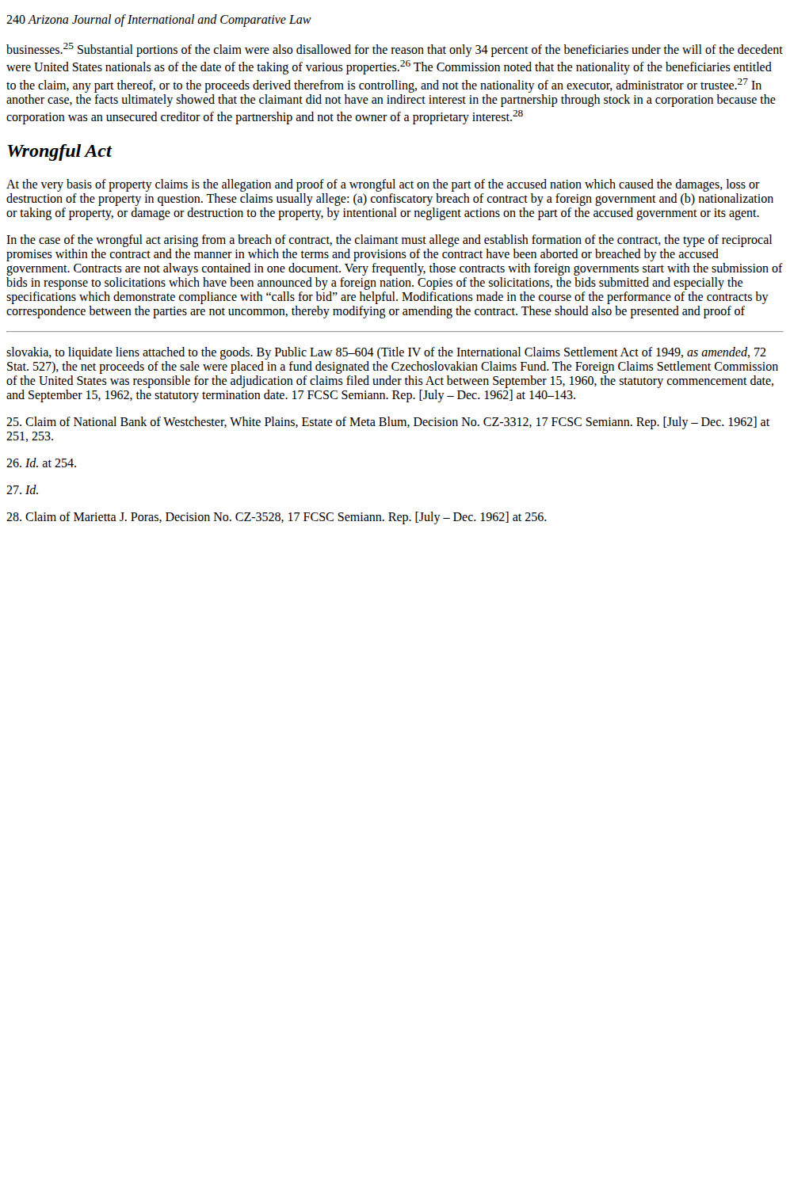240 Arizona Journal of International and Comparative Law
businesses.25 Substantial portions of the claim were also disallowed for the reason that only 34 percent of the beneficiaries under the will of the decedent were United States nationals as of the date of the taking of various properties.26 The Commission noted that the nationality of the beneficiaries entitled to the claim, any part thereof, or to the proceeds derived therefrom is controlling, and not the nationality of an executor, administrator or trustee.27 In another case, the facts ultimately showed that the claimant did not have an indirect interest in the partnership through stock in a corporation because the corporation was an unsecured creditor of the partnership and not the owner of a proprietary interest.28
Wrongful Act
At the very basis of property claims is the allegation and proof of a wrongful act on the part of the accused nation which caused the damages, loss or destruction of the property in question. These claims usually allege: (a) confiscatory breach of contract by a foreign government and (b) nationalization or taking of property, or damage or destruction to the property, by intentional or negligent actions on the part of the accused government or its agent.
In the case of the wrongful act arising from a breach of contract, the claimant must allege and establish formation of the contract, the type of reciprocal promises within the contract and the manner in which the terms and provisions of the contract have been aborted or breached by the accused government. Contracts are not always contained in one document. Very frequently, those contracts with foreign governments start with the submission of bids in response to solicitations which have been announced by a foreign nation. Copies of the solicitations, the bids submitted and especially the specifications which demonstrate compliance with “calls for bid” are helpful. Modifications made in the course of the performance of the contracts by correspondence between the parties are not uncommon, thereby modifying or amending the contract. These should also be presented and proof of
slovakia, to liquidate liens attached to the goods. By Public Law 85–604 (Title IV of the International Claims Settlement Act of 1949, as amended, 72 Stat. 527), the net proceeds of the sale were placed in a fund designated the Czechoslovakian Claims Fund. The Foreign Claims Settlement Commission of the United States was responsible for the adjudication of claims filed under this Act between September 15, 1960, the statutory commencement date, and September 15, 1962, the statutory termination date. 17 FCSC Semiann. Rep. [July – Dec. 1962] at 140–143.
25. Claim of National Bank of Westchester, White Plains, Estate of Meta Blum, Decision No. CZ-3312, 17 FCSC Semiann. Rep. [July – Dec. 1962] at 251, 253.
26. Id. at 254.
27. Id.
28. Claim of Marietta J. Poras, Decision No. CZ-3528, 17 FCSC Semiann. Rep. [July – Dec. 1962] at 256.